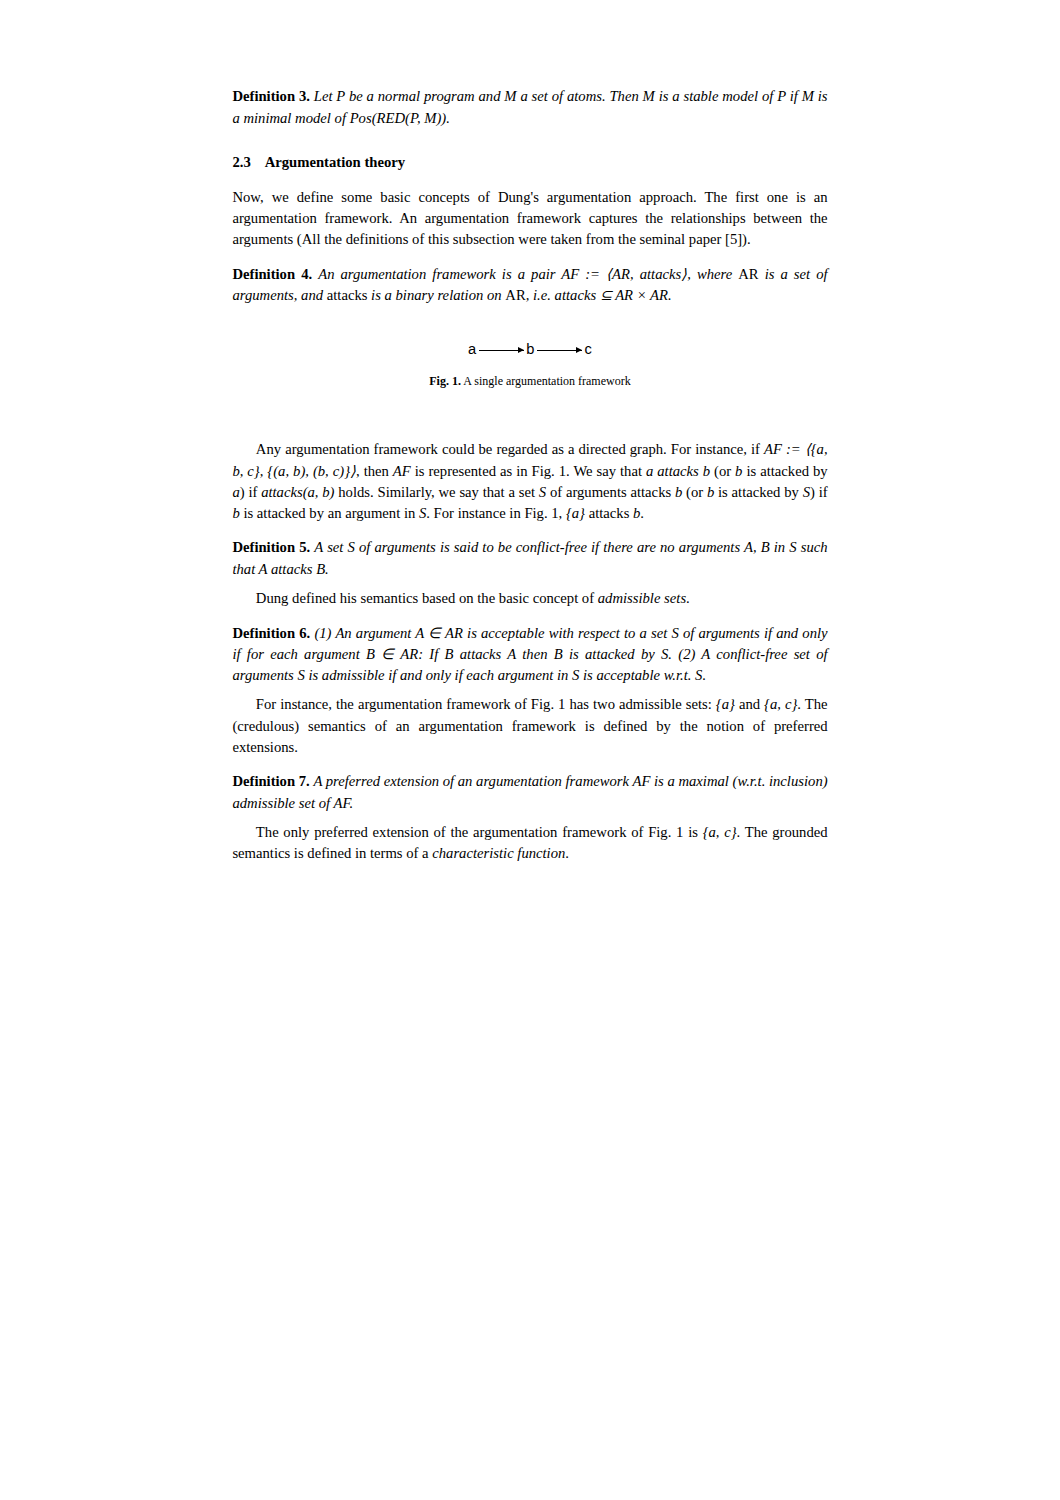Definition 3. Let P be a normal program and M a set of atoms. Then M is a stable model of P if M is a minimal model of Pos(RED(P, M)).
2.3 Argumentation theory
Now, we define some basic concepts of Dung's argumentation approach. The first one is an argumentation framework. An argumentation framework captures the relationships between the arguments (All the definitions of this subsection were taken from the seminal paper [5]).
Definition 4. An argumentation framework is a pair AF := ⟨AR, attacks⟩, where AR is a set of arguments, and attacks is a binary relation on AR, i.e. attacks ⊆ AR × AR.
a b c
Fig. 1. A single argumentation framework
Any argumentation framework could be regarded as a directed graph. For instance, if AF := ⟨{a, b, c}, {(a, b), (b, c)}⟩, then AF is represented as in Fig. 1. We say that a attacks b (or b is attacked by a) if attacks(a, b) holds. Similarly, we say that a set S of arguments attacks b (or b is attacked by S) if b is attacked by an argument in S. For instance in Fig. 1, {a} attacks b.
Definition 5. A set S of arguments is said to be conflict-free if there are no arguments A, B in S such that A attacks B.
Dung defined his semantics based on the basic concept of admissible sets.
Definition 6. (1) An argument A ∈ AR is acceptable with respect to a set S of arguments if and only if for each argument B ∈ AR: If B attacks A then B is attacked by S. (2) A conflict-free set of arguments S is admissible if and only if each argument in S is acceptable w.r.t. S.
For instance, the argumentation framework of Fig. 1 has two admissible sets: {a} and {a, c}. The (credulous) semantics of an argumentation framework is defined by the notion of preferred extensions.
Definition 7. A preferred extension of an argumentation framework AF is a maximal (w.r.t. inclusion) admissible set of AF.
The only preferred extension of the argumentation framework of Fig. 1 is {a, c}. The grounded semantics is defined in terms of a characteristic function.